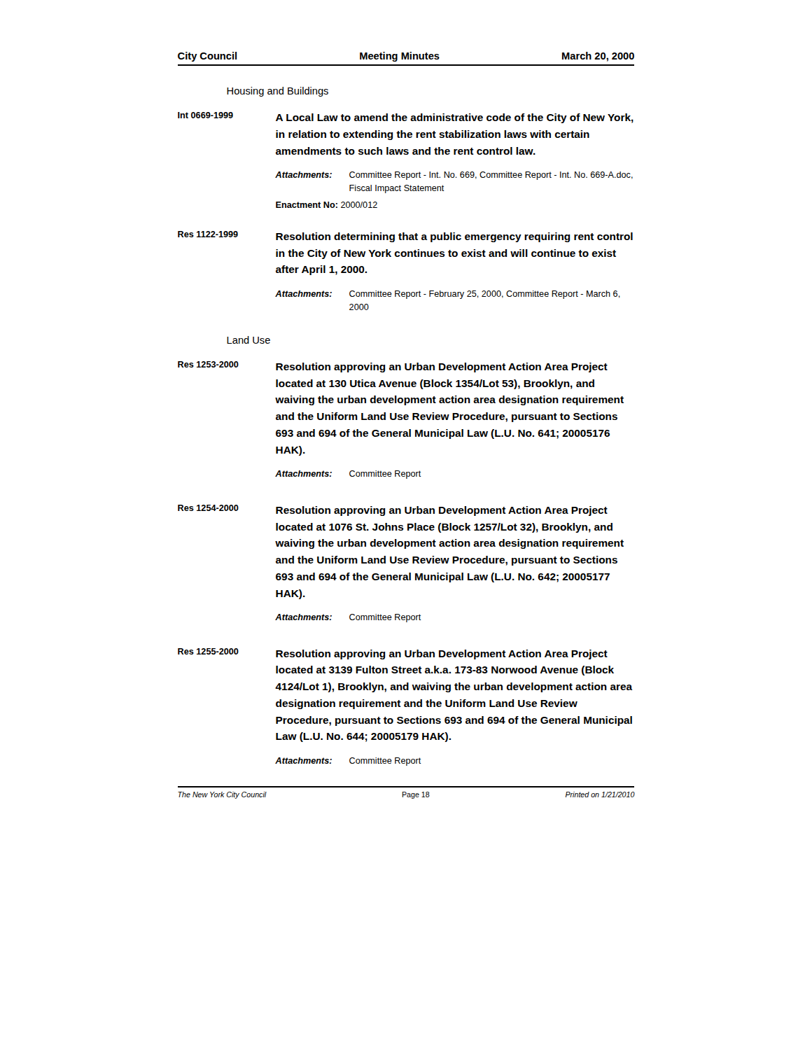City Council
Meeting Minutes
March 20, 2000
Housing and Buildings
Int 0669-1999
A Local Law to amend the administrative code of the City of New York, in relation to extending the rent stabilization laws with certain amendments to such laws and the rent control law.
Attachments:
Committee Report - Int. No. 669, Committee Report - Int. No. 669-A.doc, Fiscal Impact Statement
Enactment No: 2000/012
Res 1122-1999
Resolution determining that a public emergency requiring rent control in the City of New York continues to exist and will continue to exist after April 1, 2000.
Attachments:
Committee Report - February 25, 2000, Committee Report - March 6, 2000
Land Use
Res 1253-2000
Resolution approving an Urban Development Action Area Project located at 130 Utica Avenue (Block 1354/Lot 53), Brooklyn, and waiving the urban development action area designation requirement and the Uniform Land Use Review Procedure, pursuant to Sections 693 and 694 of the General Municipal Law (L.U. No. 641; 20005176 HAK).
Attachments:
Committee Report
Res 1254-2000
Resolution approving an Urban Development Action Area Project located at 1076 St. Johns Place (Block 1257/Lot 32), Brooklyn, and waiving the urban development action area designation requirement and the Uniform Land Use Review Procedure, pursuant to Sections 693 and 694 of the General Municipal Law (L.U. No. 642; 20005177 HAK).
Attachments:
Committee Report
Res 1255-2000
Resolution approving an Urban Development Action Area Project located at 3139 Fulton Street a.k.a. 173-83 Norwood Avenue (Block 4124/Lot 1), Brooklyn, and waiving the urban development action area designation requirement and the Uniform Land Use Review Procedure, pursuant to Sections 693 and 694 of the General Municipal Law (L.U. No. 644; 20005179 HAK).
Attachments:
Committee Report
The New York City Council
Page 18
Printed on 1/21/2010